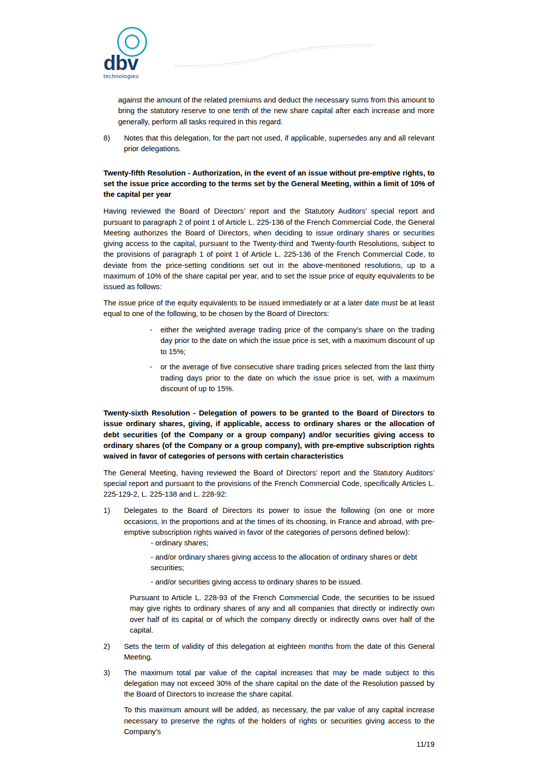dbv
technologies
against the amount of the related premiums and deduct the necessary sums from this amount to bring the statutory reserve to one tenth of the new share capital after each increase and more generally, perform all tasks required in this regard.
8) Notes that this delegation, for the part not used, if applicable, supersedes any and all relevant prior delegations.
Twenty-fifth Resolution - Authorization, in the event of an issue without pre-emptive rights, to set the issue price according to the terms set by the General Meeting, within a limit of 10% of the capital per year
Having reviewed the Board of Directors’ report and the Statutory Auditors’ special report and pursuant to paragraph 2 of point 1 of Article L. 225-136 of the French Commercial Code, the General Meeting authorizes the Board of Directors, when deciding to issue ordinary shares or securities giving access to the capital, pursuant to the Twenty-third and Twenty-fourth Resolutions, subject to the provisions of paragraph 1 of point 1 of Article L. 225-136 of the French Commercial Code, to deviate from the price-setting conditions set out in the above-mentioned resolutions, up to a maximum of 10% of the share capital per year, and to set the issue price of equity equivalents to be issued as follows:
The issue price of the equity equivalents to be issued immediately or at a later date must be at least equal to one of the following, to be chosen by the Board of Directors:
either the weighted average trading price of the company’s share on the trading day prior to the date on which the issue price is set, with a maximum discount of up to 15%;
or the average of five consecutive share trading prices selected from the last thirty trading days prior to the date on which the issue price is set, with a maximum discount of up to 15%.
Twenty-sixth Resolution - Delegation of powers to be granted to the Board of Directors to issue ordinary shares, giving, if applicable, access to ordinary shares or the allocation of debt securities (of the Company or a group company) and/or securities giving access to ordinary shares (of the Company or a group company), with pre-emptive subscription rights waived in favor of categories of persons with certain characteristics
The General Meeting, having reviewed the Board of Directors’ report and the Statutory Auditors’ special report and pursuant to the provisions of the French Commercial Code, specifically Articles L. 225-129-2, L. 225-138 and L. 228-92:
1) Delegates to the Board of Directors its power to issue the following (on one or more occasions, in the proportions and at the times of its choosing, in France and abroad, with pre-emptive subscription rights waived in favor of the categories of persons defined below):
- ordinary shares;
- and/or ordinary shares giving access to the allocation of ordinary shares or debt securities;
- and/or securities giving access to ordinary shares to be issued.
Pursuant to Article L. 228-93 of the French Commercial Code, the securities to be issued may give rights to ordinary shares of any and all companies that directly or indirectly own over half of its capital or of which the company directly or indirectly owns over half of the capital.
2) Sets the term of validity of this delegation at eighteen months from the date of this General Meeting.
3) The maximum total par value of the capital increases that may be made subject to this delegation may not exceed 30% of the share capital on the date of the Resolution passed by the Board of Directors to increase the share capital.
To this maximum amount will be added, as necessary, the par value of any capital increase necessary to preserve the rights of the holders of rights or securities giving access to the Company’s
11/19